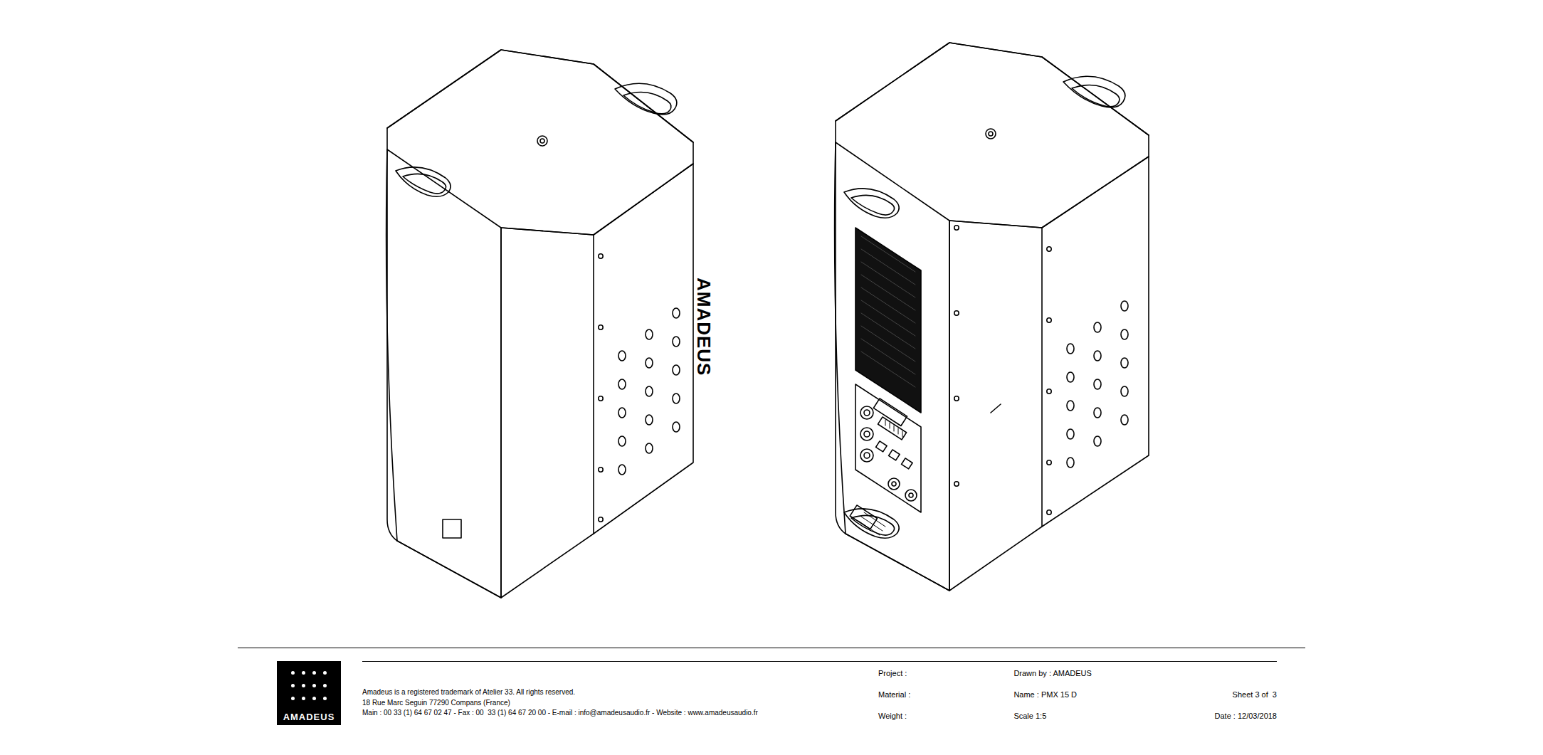AMADEUS
AMADEUS
AMADEUS
Amadeus is a registered trademark of Atelier 33. All rights reserved.
18 Rue Marc Seguin 77290 Compans (France)
Main : 00 33 (1) 64 67 02 47 - Fax : 00 33 (1) 64 67 20 00 - E-mail : info@amadeusaudio.fr - Website : www.amadeusaudio.fr
| Project : | Drawn by : AMADEUS | |
| Material : | Name : PMX 15 D | Sheet 3 of 3 |
| Weight : | Scale 1:5 | Date : 12/03/2018 |